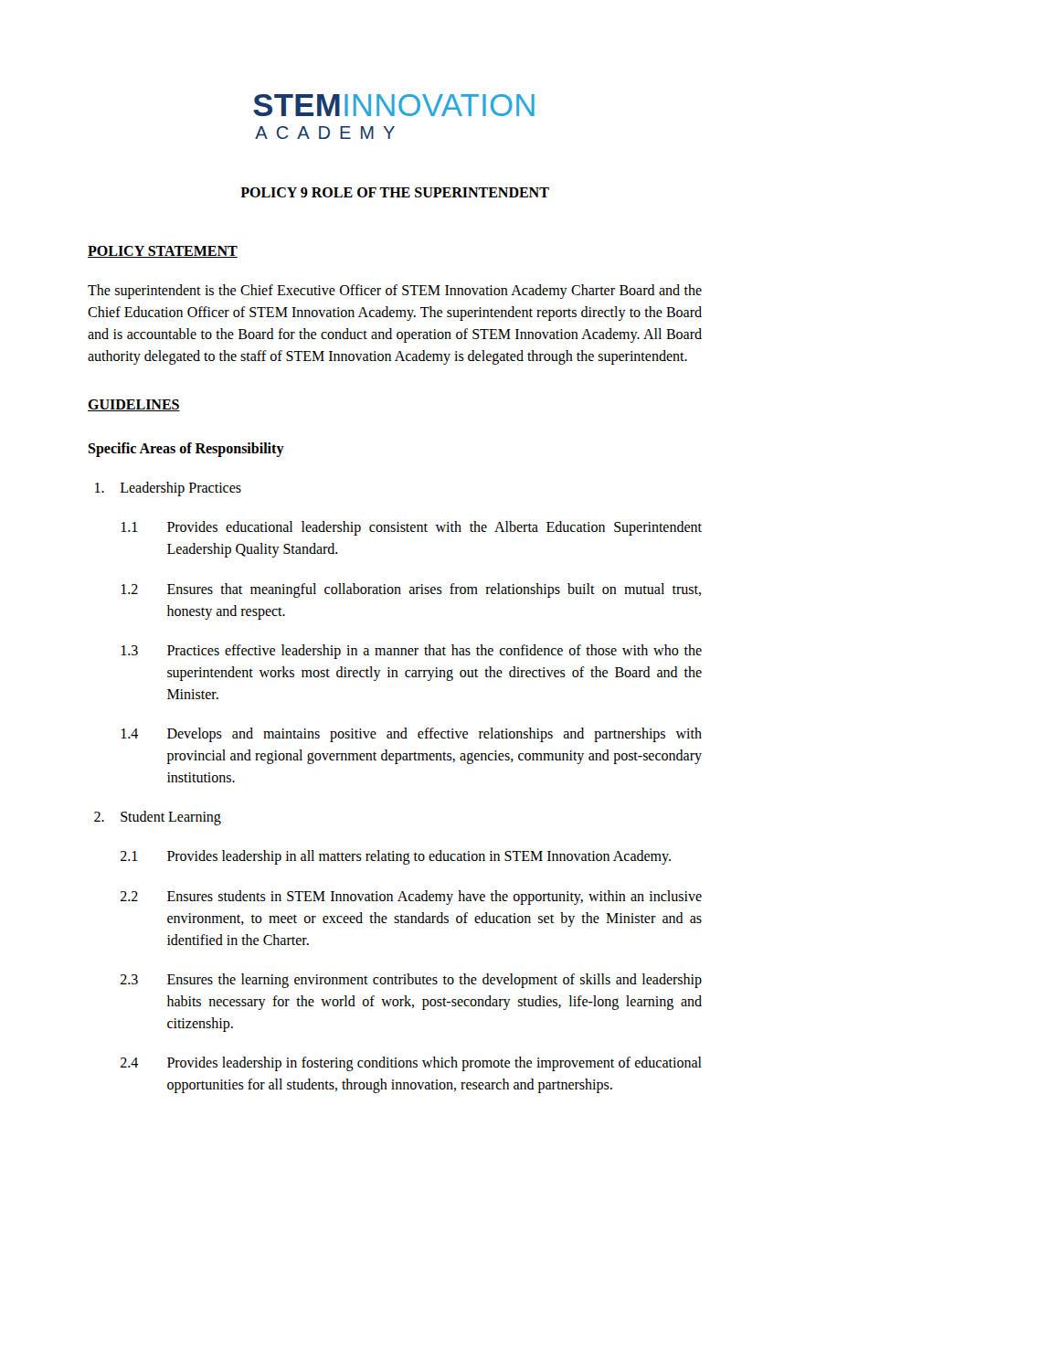STEM INNOVATION
ACADEMY
POLICY 9 ROLE OF THE SUPERINTENDENT
POLICY STATEMENT
The superintendent is the Chief Executive Officer of STEM Innovation Academy Charter Board and the Chief Education Officer of STEM Innovation Academy. The superintendent reports directly to the Board and is accountable to the Board for the conduct and operation of STEM Innovation Academy. All Board authority delegated to the staff of STEM Innovation Academy is delegated through the superintendent.
GUIDELINES
Specific Areas of Responsibility
Leadership Practices
1.1 Provides educational leadership consistent with the Alberta Education Superintendent Leadership Quality Standard.
1.2 Ensures that meaningful collaboration arises from relationships built on mutual trust, honesty and respect.
1.3 Practices effective leadership in a manner that has the confidence of those with who the superintendent works most directly in carrying out the directives of the Board and the Minister.
1.4 Develops and maintains positive and effective relationships and partnerships with provincial and regional government departments, agencies, community and post-secondary institutions.
Student Learning
2.1 Provides leadership in all matters relating to education in STEM Innovation Academy.
2.2 Ensures students in STEM Innovation Academy have the opportunity, within an inclusive environment, to meet or exceed the standards of education set by the Minister and as identified in the Charter.
2.3 Ensures the learning environment contributes to the development of skills and leadership habits necessary for the world of work, post-secondary studies, life-long learning and citizenship.
2.4 Provides leadership in fostering conditions which promote the improvement of educational opportunities for all students, through innovation, research and partnerships.